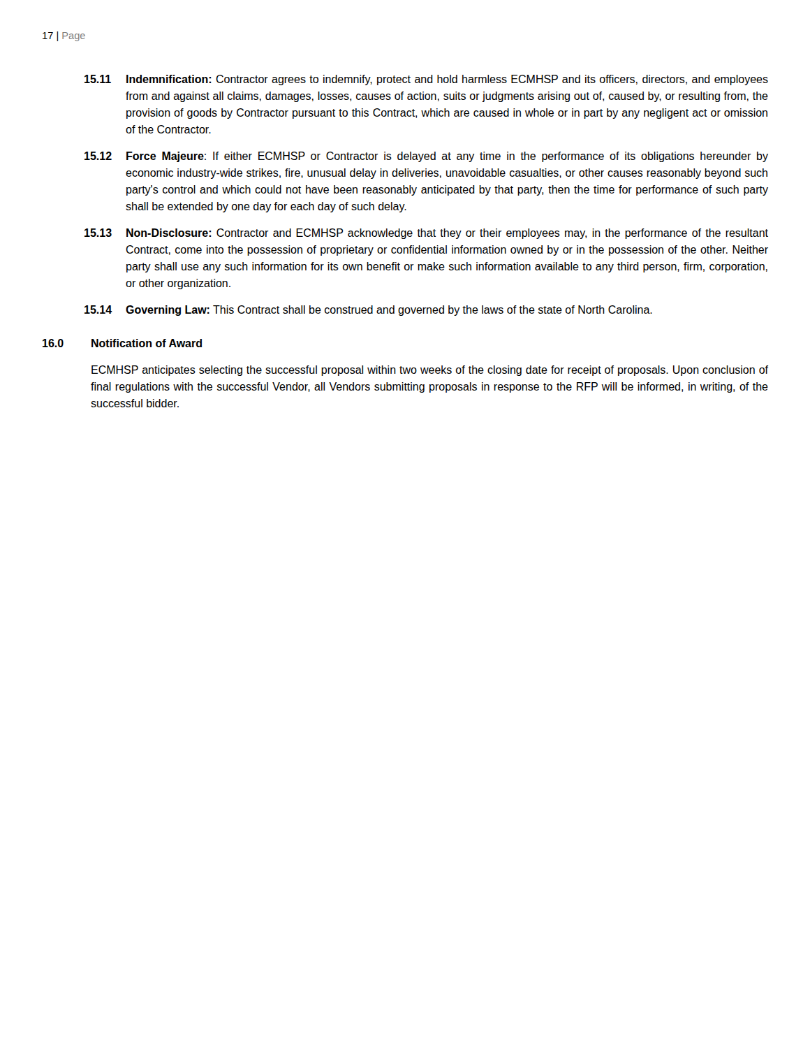17 | Page
15.11
Indemnification: Contractor agrees to indemnify, protect and hold harmless ECMHSP and its officers, directors, and employees from and against all claims, damages, losses, causes of action, suits or judgments arising out of, caused by, or resulting from, the provision of goods by Contractor pursuant to this Contract, which are caused in whole or in part by any negligent act or omission of the Contractor.
15.12
Force Majeure: If either ECMHSP or Contractor is delayed at any time in the performance of its obligations hereunder by economic industry-wide strikes, fire, unusual delay in deliveries, unavoidable casualties, or other causes reasonably beyond such party's control and which could not have been reasonably anticipated by that party, then the time for performance of such party shall be extended by one day for each day of such delay.
15.13
Non-Disclosure: Contractor and ECMHSP acknowledge that they or their employees may, in the performance of the resultant Contract, come into the possession of proprietary or confidential information owned by or in the possession of the other. Neither party shall use any such information for its own benefit or make such information available to any third person, firm, corporation, or other organization.
15.14
Governing Law: This Contract shall be construed and governed by the laws of the state of North Carolina.
16.0
Notification of Award
ECMHSP anticipates selecting the successful proposal within two weeks of the closing date for receipt of proposals. Upon conclusion of final regulations with the successful Vendor, all Vendors submitting proposals in response to the RFP will be informed, in writing, of the successful bidder.